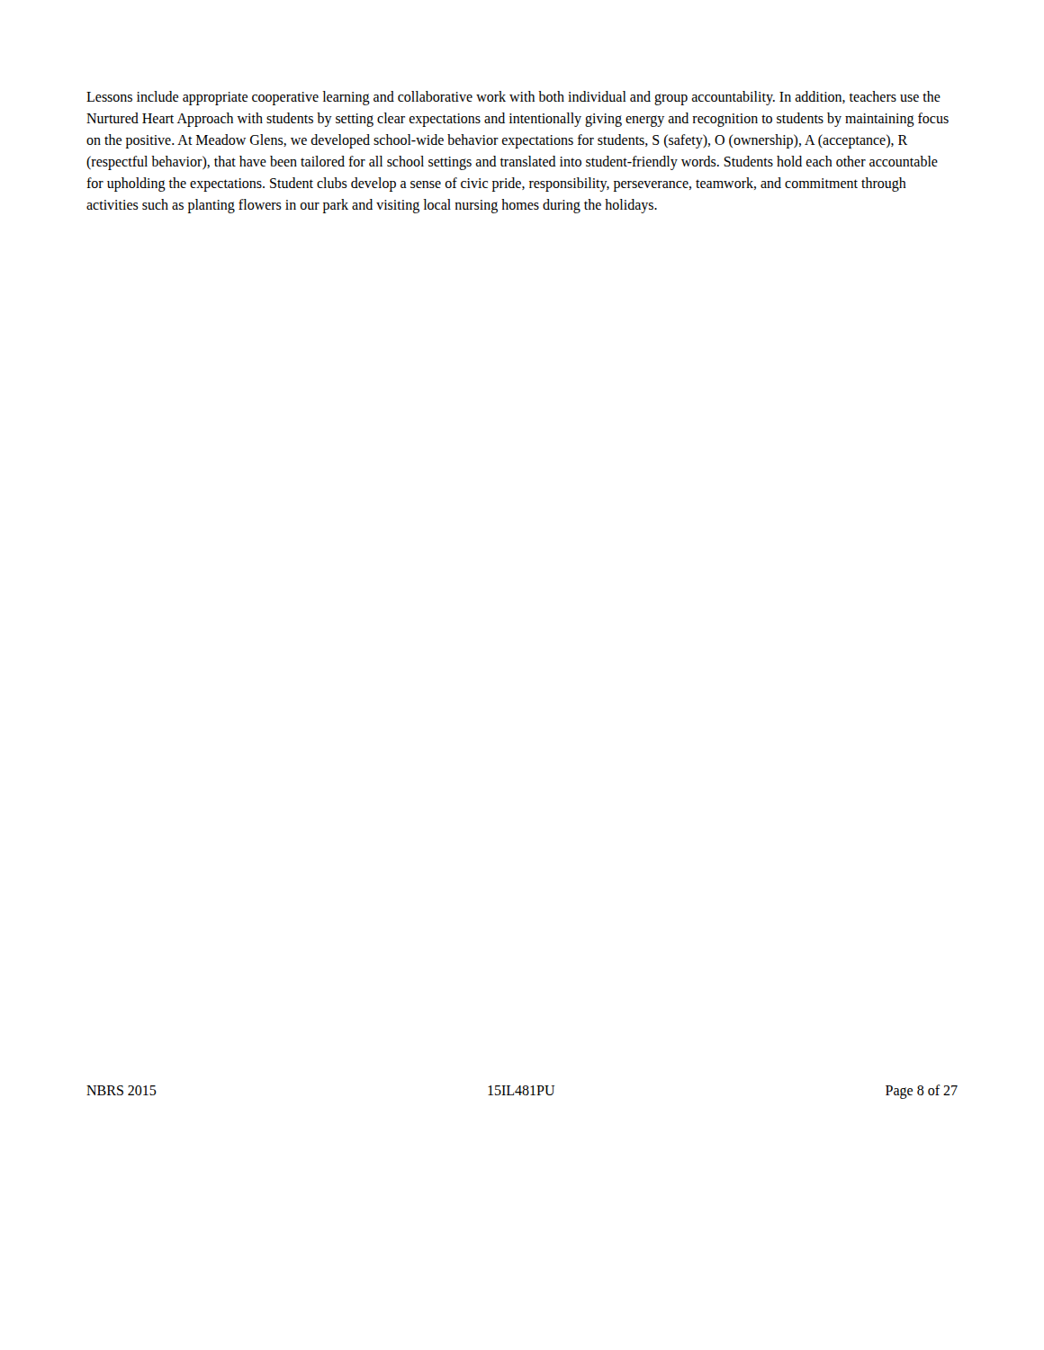Lessons include appropriate cooperative learning and collaborative work with both individual and group accountability. In addition, teachers use the Nurtured Heart Approach with students by setting clear expectations and intentionally giving energy and recognition to students by maintaining focus on the positive. At Meadow Glens, we developed school-wide behavior expectations for students, S (safety), O (ownership), A (acceptance), R (respectful behavior), that have been tailored for all school settings and translated into student-friendly words. Students hold each other accountable for upholding the expectations. Student clubs develop a sense of civic pride, responsibility, perseverance, teamwork, and commitment through activities such as planting flowers in our park and visiting local nursing homes during the holidays.
NBRS 2015 15IL481PU Page 8 of 27